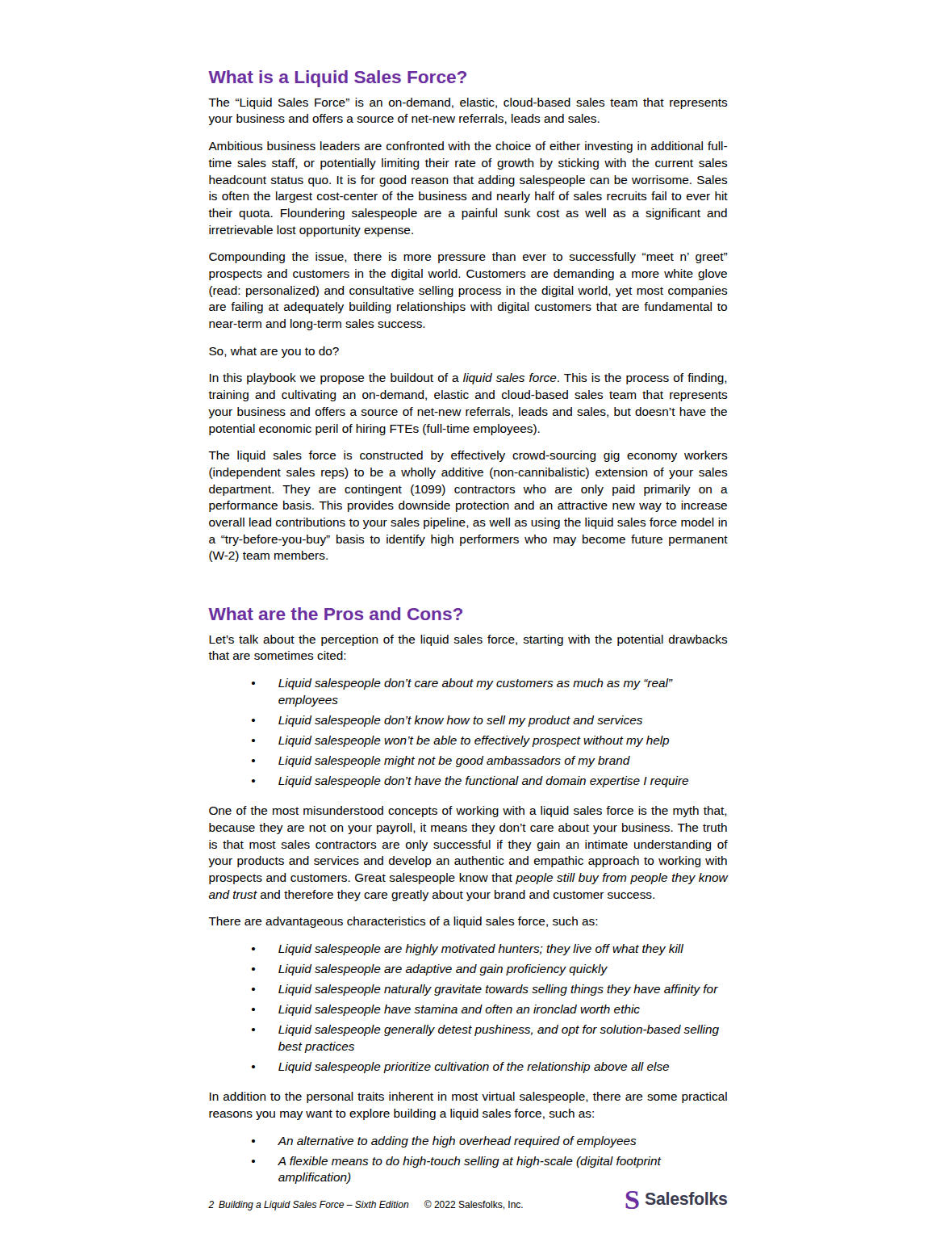What is a Liquid Sales Force?
The “Liquid Sales Force” is an on-demand, elastic, cloud-based sales team that represents your business and offers a source of net-new referrals, leads and sales.
Ambitious business leaders are confronted with the choice of either investing in additional full-time sales staff, or potentially limiting their rate of growth by sticking with the current sales headcount status quo. It is for good reason that adding salespeople can be worrisome. Sales is often the largest cost-center of the business and nearly half of sales recruits fail to ever hit their quota. Floundering salespeople are a painful sunk cost as well as a significant and irretrievable lost opportunity expense.
Compounding the issue, there is more pressure than ever to successfully “meet n’ greet” prospects and customers in the digital world. Customers are demanding a more white glove (read: personalized) and consultative selling process in the digital world, yet most companies are failing at adequately building relationships with digital customers that are fundamental to near-term and long-term sales success.
So, what are you to do?
In this playbook we propose the buildout of a liquid sales force. This is the process of finding, training and cultivating an on-demand, elastic and cloud-based sales team that represents your business and offers a source of net-new referrals, leads and sales, but doesn’t have the potential economic peril of hiring FTEs (full-time employees).
The liquid sales force is constructed by effectively crowd-sourcing gig economy workers (independent sales reps) to be a wholly additive (non-cannibalistic) extension of your sales department. They are contingent (1099) contractors who are only paid primarily on a performance basis. This provides downside protection and an attractive new way to increase overall lead contributions to your sales pipeline, as well as using the liquid sales force model in a “try-before-you-buy” basis to identify high performers who may become future permanent (W-2) team members.
What are the Pros and Cons?
Let’s talk about the perception of the liquid sales force, starting with the potential drawbacks that are sometimes cited:
Liquid salespeople don’t care about my customers as much as my “real” employees
Liquid salespeople don’t know how to sell my product and services
Liquid salespeople won’t be able to effectively prospect without my help
Liquid salespeople might not be good ambassadors of my brand
Liquid salespeople don’t have the functional and domain expertise I require
One of the most misunderstood concepts of working with a liquid sales force is the myth that, because they are not on your payroll, it means they don’t care about your business. The truth is that most sales contractors are only successful if they gain an intimate understanding of your products and services and develop an authentic and empathic approach to working with prospects and customers. Great salespeople know that people still buy from people they know and trust and therefore they care greatly about your brand and customer success.
There are advantageous characteristics of a liquid sales force, such as:
Liquid salespeople are highly motivated hunters; they live off what they kill
Liquid salespeople are adaptive and gain proficiency quickly
Liquid salespeople naturally gravitate towards selling things they have affinity for
Liquid salespeople have stamina and often an ironclad worth ethic
Liquid salespeople generally detest pushiness, and opt for solution-based selling best practices
Liquid salespeople prioritize cultivation of the relationship above all else
In addition to the personal traits inherent in most virtual salespeople, there are some practical reasons you may want to explore building a liquid sales force, such as:
An alternative to adding the high overhead required of employees
A flexible means to do high-touch selling at high-scale (digital footprint amplification)
2 Building a Liquid Sales Force – Sixth Edition© 2022 Salesfolks, Inc.
S Salesfolks